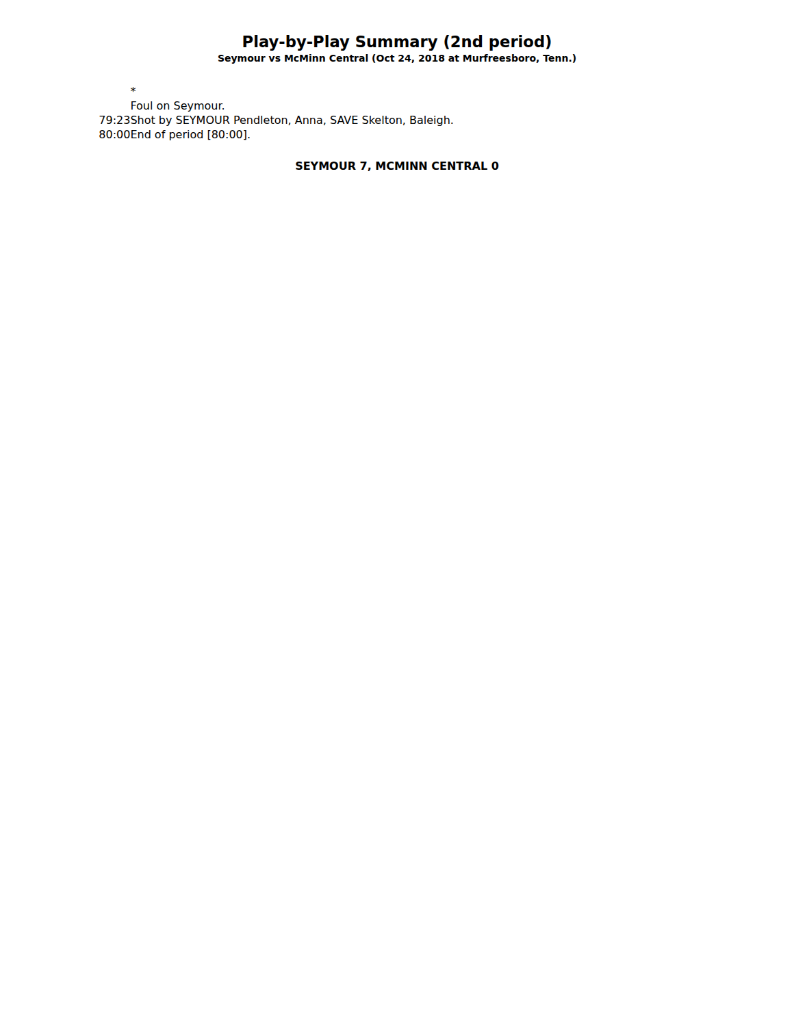Play-by-Play Summary (2nd period)
Seymour vs McMinn Central (Oct 24, 2018 at Murfreesboro, Tenn.)
| | * |
| | Foul on Seymour. |
| 79:23 | Shot by SEYMOUR Pendleton, Anna, SAVE Skelton, Baleigh. |
| 80:00 | End of period [80:00]. |
SEYMOUR 7, MCMINN CENTRAL 0